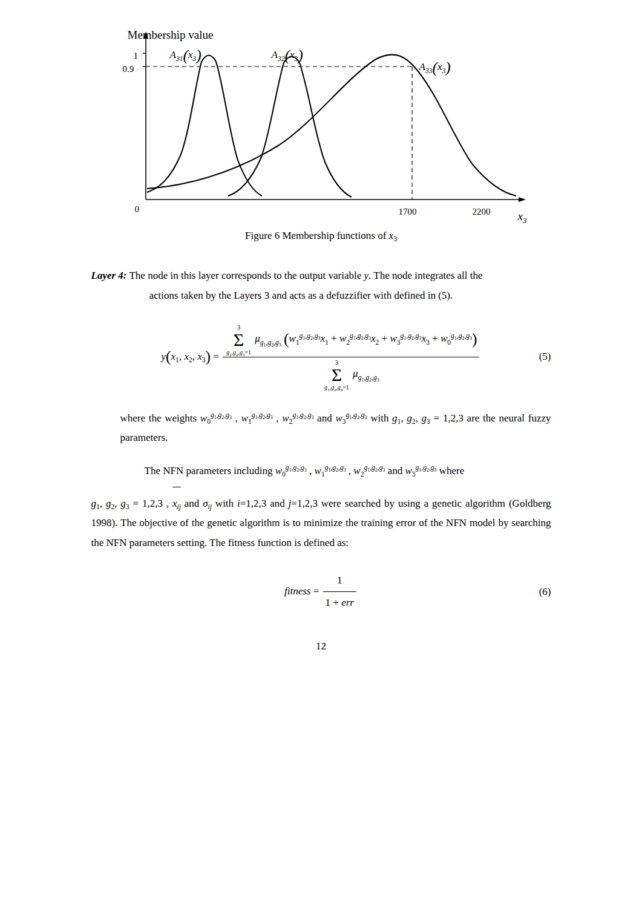Membership value
1
0.9
0
1700
2200
A31(x3)
A32(x3)
A33(x3)
x3
Figure 6 Membership functions of x3
Layer 4: The node in this layer corresponds to the output variable y. The node integrates all the actions taken by the Layers 3 and acts as a defuzzifier with defined in (5).
y(x1, x2, x3) = 3 Σ g1,g2,g3=1 μg1,g2,g3 (w1g1,g2,g3x1 + w2g1,g2,g3x2 + w3g1,g2,g3x3 + w0g1,g2,g3) 3 Σ g1,g2,g3=1 μg1,g2,g3
(5)
where the weights w0g1,g2,g3 , w1g1,g2,g3 , w2g1,g2,g3 and w3g1,g2,g3 with g1, g2, g3 = 1,2,3 are the neural fuzzy parameters.
The NFN parameters including w0g1,g2,g3 , w1g1,g2,g3 , w2g1,g2,g3 and w3g1,g2,g3 where
g1, g2, g3 = 1,2,3 , xij and σij with i=1,2,3 and j=1,2,3 were searched by using a genetic algorithm (Goldberg 1998). The objective of the genetic algorithm is to minimize the training error of the NFN model by searching the NFN parameters setting. The fitness function is defined as:
fitness = 1 1 + err
(6)
12